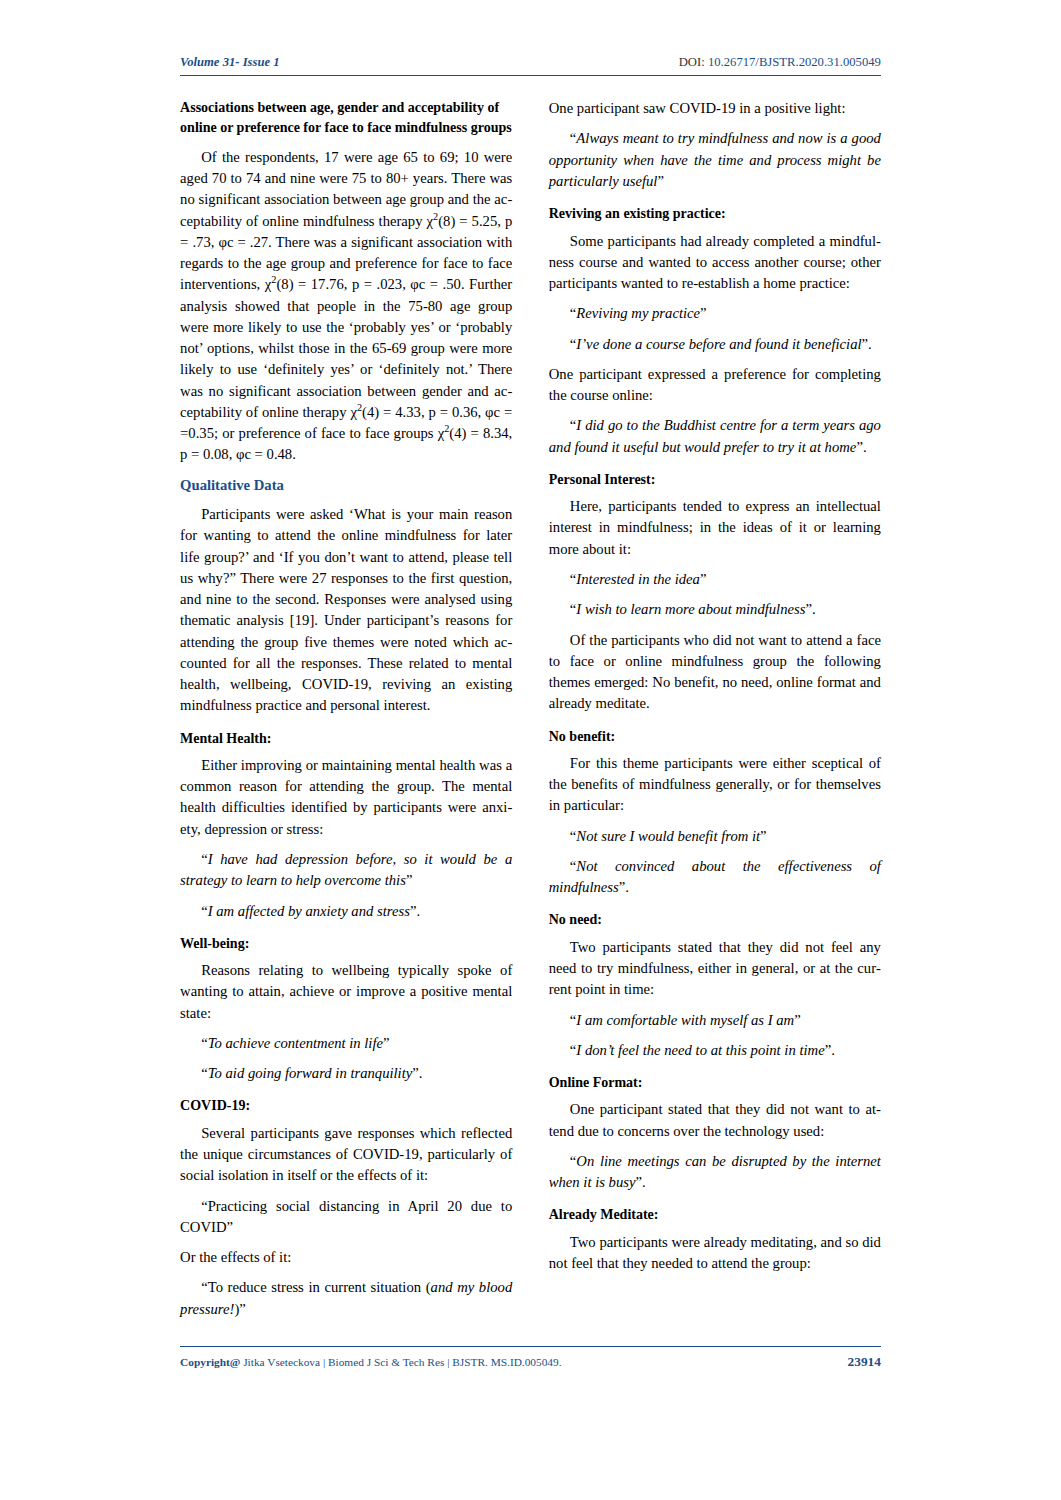Volume 31- Issue 1
DOI: 10.26717/BJSTR.2020.31.005049
Associations between age, gender and acceptability of online or preference for face to face mindfulness groups
Of the respondents, 17 were age 65 to 69; 10 were aged 70 to 74 and nine were 75 to 80+ years. There was no significant association between age group and the acceptability of online mindfulness therapy χ2(8) = 5.25, p = .73, φc = .27. There was a significant association with regards to the age group and preference for face to face interventions, χ2(8) = 17.76, p = .023, φc = .50. Further analysis showed that people in the 75-80 age group were more likely to use the ‘probably yes’ or ‘probably not’ options, whilst those in the 65-69 group were more likely to use ‘definitely yes’ or ‘definitely not.’ There was no significant association between gender and acceptability of online therapy χ2(4) = 4.33, p = 0.36, φc = =0.35; or preference of face to face groups χ2(4) = 8.34, p = 0.08, φc = 0.48.
Qualitative Data
Participants were asked ‘What is your main reason for wanting to attend the online mindfulness for later life group?’ and ‘If you don’t want to attend, please tell us why?” There were 27 responses to the first question, and nine to the second. Responses were analysed using thematic analysis [19]. Under participant’s reasons for attending the group five themes were noted which accounted for all the responses. These related to mental health, wellbeing, COVID-19, reviving an existing mindfulness practice and personal interest.
Mental Health:
Either improving or maintaining mental health was a common reason for attending the group. The mental health difficulties identified by participants were anxiety, depression or stress:
“I have had depression before, so it would be a strategy to learn to help overcome this”
“I am affected by anxiety and stress”.
Well-being:
Reasons relating to wellbeing typically spoke of wanting to attain, achieve or improve a positive mental state:
“To achieve contentment in life”
“To aid going forward in tranquility”.
COVID-19:
Several participants gave responses which reflected the unique circumstances of COVID-19, particularly of social isolation in itself or the effects of it:
“Practicing social distancing in April 20 due to COVID”
Or the effects of it:
“To reduce stress in current situation (and my blood pressure!)”
One participant saw COVID-19 in a positive light:
“Always meant to try mindfulness and now is a good opportunity when have the time and process might be particularly useful”
Reviving an existing practice:
Some participants had already completed a mindfulness course and wanted to access another course; other participants wanted to re-establish a home practice:
“Reviving my practice”
“I’ve done a course before and found it beneficial”.
One participant expressed a preference for completing the course online:
“I did go to the Buddhist centre for a term years ago and found it useful but would prefer to try it at home”.
Personal Interest:
Here, participants tended to express an intellectual interest in mindfulness; in the ideas of it or learning more about it:
“Interested in the idea”
“I wish to learn more about mindfulness”.
Of the participants who did not want to attend a face to face or online mindfulness group the following themes emerged: No benefit, no need, online format and already meditate.
No benefit:
For this theme participants were either sceptical of the benefits of mindfulness generally, or for themselves in particular:
“Not sure I would benefit from it”
“Not convinced about the effectiveness of mindfulness”.
No need:
Two participants stated that they did not feel any need to try mindfulness, either in general, or at the current point in time:
“I am comfortable with myself as I am”
“I don’t feel the need to at this point in time”.
Online Format:
One participant stated that they did not want to attend due to concerns over the technology used:
“On line meetings can be disrupted by the internet when it is busy”.
Already Meditate:
Two participants were already meditating, and so did not feel that they needed to attend the group:
Copyright@ Jitka Vseteckova | Biomed J Sci & Tech Res | BJSTR. MS.ID.005049.
23914